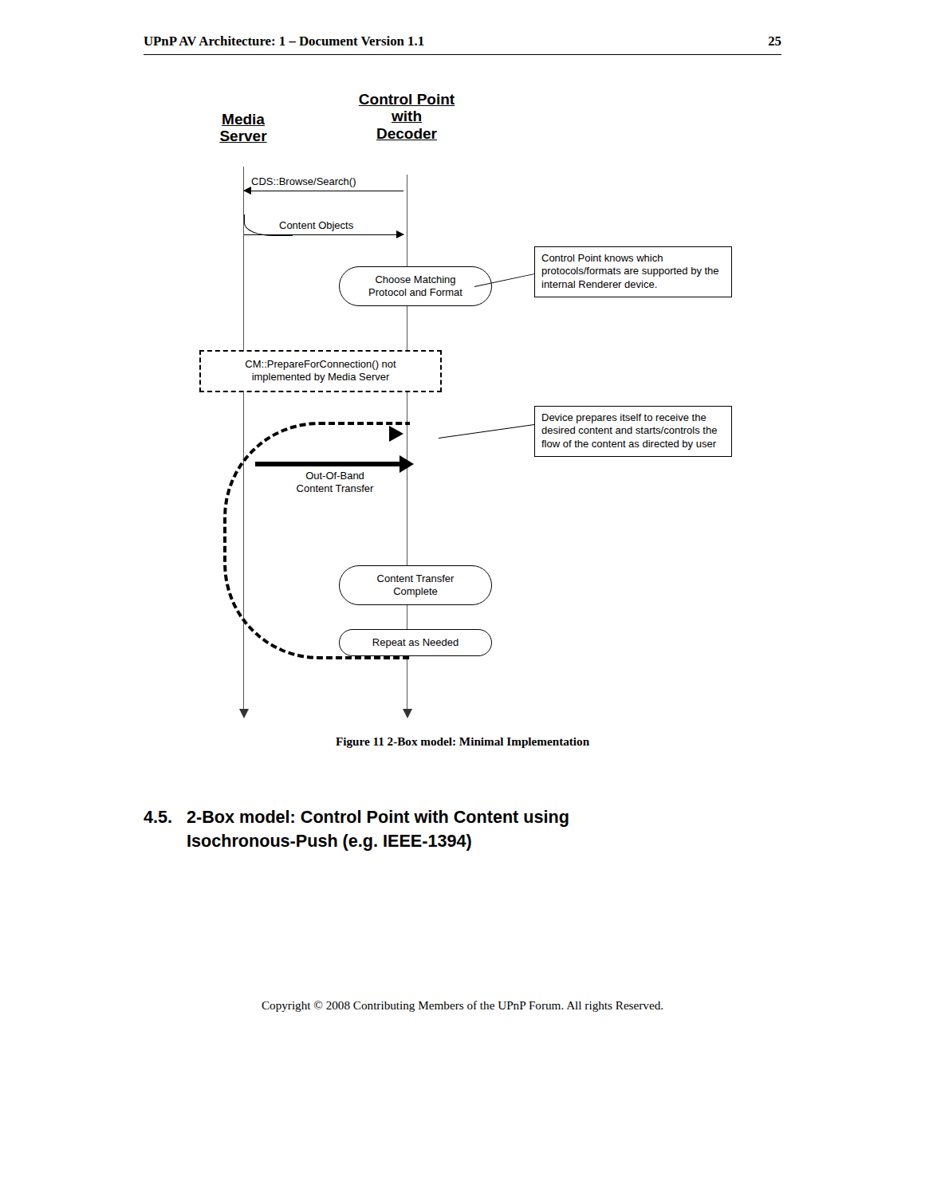UPnP AV Architecture: 1 – Document Version 1.1 25
Media
Server
Control Point
with
Decoder
CDS::Browse/Search()
Content Objects
Choose Matching
Protocol and Format
Control Point knows which protocols/formats are supported by the internal Renderer device.
CM::PrepareForConnection() not
implemented by Media Server
Device prepares itself to receive the desired content and starts/controls the flow of the content as directed by user
Out-Of-Band
Content Transfer
Content Transfer
Complete
Repeat as Needed
Figure 11 2-Box model: Minimal Implementation
4.5. 2-Box model: Control Point with Content using Isochronous-Push (e.g. IEEE-1394)
Copyright © 2008 Contributing Members of the UPnP Forum. All rights Reserved.